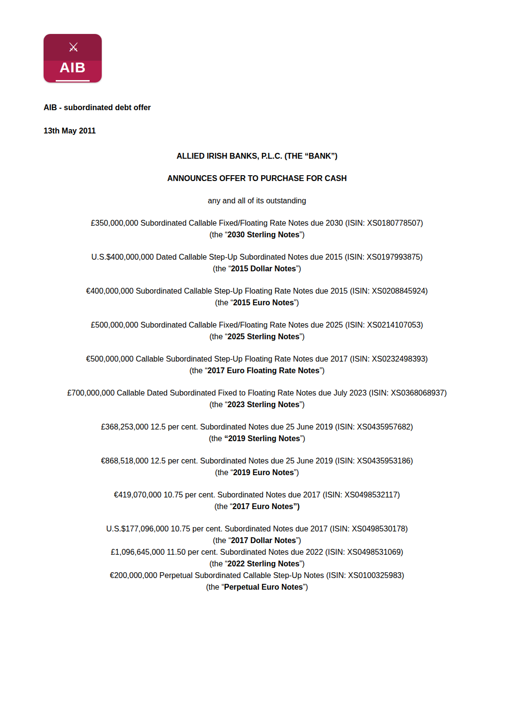⚔
AIB
AIB - subordinated debt offer
13th May 2011
ALLIED IRISH BANKS, P.L.C. (THE “BANK”)
ANNOUNCES OFFER TO PURCHASE FOR CASH
any and all of its outstanding
£350,000,000 Subordinated Callable Fixed/Floating Rate Notes due 2030 (ISIN: XS0180778507)
(the “2030 Sterling Notes”)
U.S.$400,000,000 Dated Callable Step-Up Subordinated Notes due 2015 (ISIN: XS0197993875)
(the “2015 Dollar Notes”)
€400,000,000 Subordinated Callable Step-Up Floating Rate Notes due 2015 (ISIN: XS0208845924)
(the “2015 Euro Notes”)
£500,000,000 Subordinated Callable Fixed/Floating Rate Notes due 2025 (ISIN: XS0214107053)
(the “2025 Sterling Notes”)
€500,000,000 Callable Subordinated Step-Up Floating Rate Notes due 2017 (ISIN: XS0232498393)
(the “2017 Euro Floating Rate Notes”)
£700,000,000 Callable Dated Subordinated Fixed to Floating Rate Notes due July 2023 (ISIN: XS0368068937)
(the “2023 Sterling Notes”)
£368,253,000 12.5 per cent. Subordinated Notes due 25 June 2019 (ISIN: XS0435957682)
(the “2019 Sterling Notes”)
€868,518,000 12.5 per cent. Subordinated Notes due 25 June 2019 (ISIN: XS0435953186)
(the “2019 Euro Notes”)
€419,070,000 10.75 per cent. Subordinated Notes due 2017 (ISIN: XS0498532117)
(the “2017 Euro Notes”)
U.S.$177,096,000 10.75 per cent. Subordinated Notes due 2017 (ISIN: XS0498530178)
(the “2017 Dollar Notes”)
£1,096,645,000 11.50 per cent. Subordinated Notes due 2022 (ISIN: XS0498531069)
(the “2022 Sterling Notes”)
€200,000,000 Perpetual Subordinated Callable Step-Up Notes (ISIN: XS0100325983)
(the “Perpetual Euro Notes”)